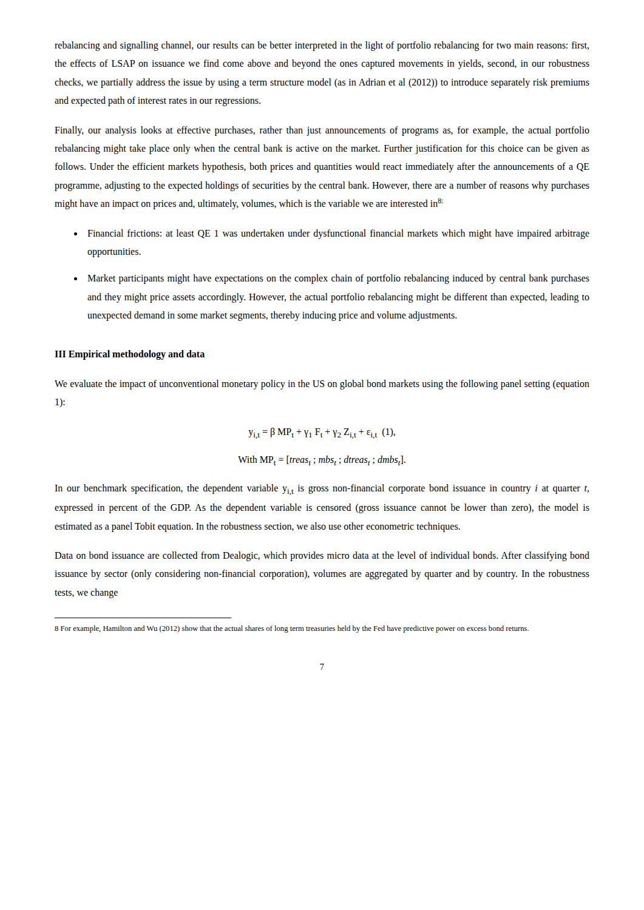rebalancing and signalling channel, our results can be better interpreted in the light of portfolio rebalancing for two main reasons: first, the effects of LSAP on issuance we find come above and beyond the ones captured movements in yields, second, in our robustness checks, we partially address the issue by using a term structure model (as in Adrian et al (2012)) to introduce separately risk premiums and expected path of interest rates in our regressions.
Finally, our analysis looks at effective purchases, rather than just announcements of programs as, for example, the actual portfolio rebalancing might take place only when the central bank is active on the market. Further justification for this choice can be given as follows. Under the efficient markets hypothesis, both prices and quantities would react immediately after the announcements of a QE programme, adjusting to the expected holdings of securities by the central bank. However, there are a number of reasons why purchases might have an impact on prices and, ultimately, volumes, which is the variable we are interested in8:
Financial frictions: at least QE 1 was undertaken under dysfunctional financial markets which might have impaired arbitrage opportunities.
Market participants might have expectations on the complex chain of portfolio rebalancing induced by central bank purchases and they might price assets accordingly. However, the actual portfolio rebalancing might be different than expected, leading to unexpected demand in some market segments, thereby inducing price and volume adjustments.
III Empirical methodology and data
We evaluate the impact of unconventional monetary policy in the US on global bond markets using the following panel setting (equation 1):
yi,t = β MPt + γ1 Ft + γ2 Zi,t + εi,t (1),
With MPt = [treast ; mbst ; dtreast ; dmbst].
In our benchmark specification, the dependent variable yi,t is gross non-financial corporate bond issuance in country i at quarter t, expressed in percent of the GDP. As the dependent variable is censored (gross issuance cannot be lower than zero), the model is estimated as a panel Tobit equation. In the robustness section, we also use other econometric techniques.
Data on bond issuance are collected from Dealogic, which provides micro data at the level of individual bonds. After classifying bond issuance by sector (only considering non-financial corporation), volumes are aggregated by quarter and by country. In the robustness tests, we change
8 For example, Hamilton and Wu (2012) show that the actual shares of long term treasuries held by the Fed have predictive power on excess bond returns.
7